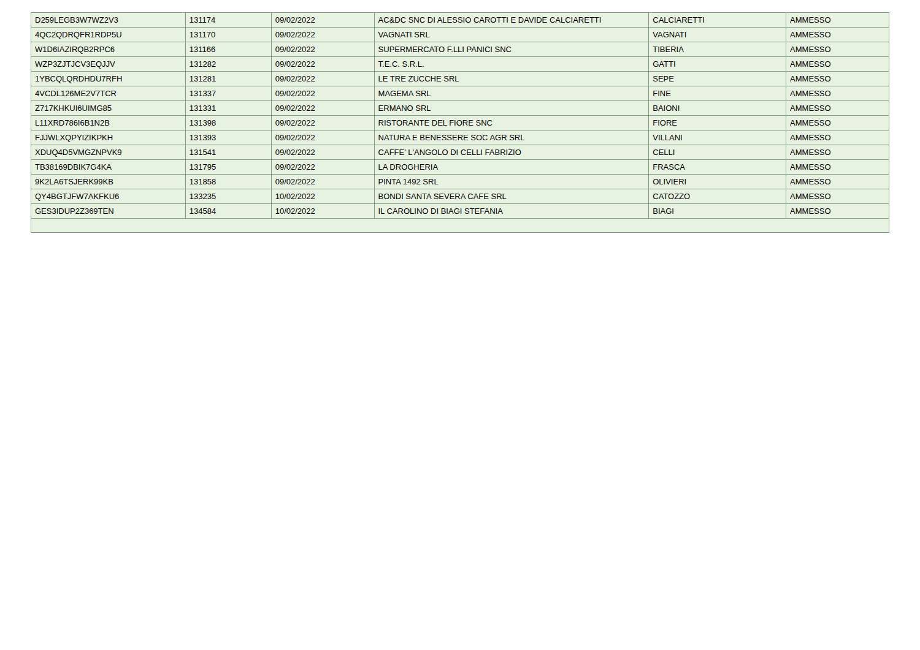| D259LEGB3W7WZ2V3 | 131174 | 09/02/2022 | AC&DC SNC DI ALESSIO CAROTTI E DAVIDE CALCIARETTI | CALCIARETTI | AMMESSO |
| 4QC2QDRQFR1RDP5U | 131170 | 09/02/2022 | VAGNATI SRL | VAGNATI | AMMESSO |
| W1D6IAZIRQB2RPC6 | 131166 | 09/02/2022 | SUPERMERCATO F.LLI PANICI SNC | TIBERIA | AMMESSO |
| WZP3ZJTJCV3EQJJV | 131282 | 09/02/2022 | T.E.C. S.R.L. | GATTI | AMMESSO |
| 1YBCQLQRDHDU7RFH | 131281 | 09/02/2022 | LE TRE ZUCCHE SRL | SEPE | AMMESSO |
| 4VCDL126ME2V7TCR | 131337 | 09/02/2022 | MAGEMA SRL | FINE | AMMESSO |
| Z717KHKUI6UIMG85 | 131331 | 09/02/2022 | ERMANO SRL | BAIONI | AMMESSO |
| L11XRD786I6B1N2B | 131398 | 09/02/2022 | RISTORANTE DEL FIORE SNC | FIORE | AMMESSO |
| FJJWLXQPYIZIKPKH | 131393 | 09/02/2022 | NATURA E BENESSERE SOC AGR SRL | VILLANI | AMMESSO |
| XDUQ4D5VMGZNPVK9 | 131541 | 09/02/2022 | CAFFE' L'ANGOLO DI CELLI FABRIZIO | CELLI | AMMESSO |
| TB38169DBIK7G4KA | 131795 | 09/02/2022 | LA DROGHERIA | FRASCA | AMMESSO |
| 9K2LA6TSJERK99KB | 131858 | 09/02/2022 | PINTA 1492 SRL | OLIVIERI | AMMESSO |
| QY4BGTJFW7AKFKU6 | 133235 | 10/02/2022 | BONDI SANTA SEVERA CAFE SRL | CATOZZO | AMMESSO |
| GES3IDUP2Z369TEN | 134584 | 10/02/2022 | IL CAROLINO DI BIAGI STEFANIA | BIAGI | AMMESSO |